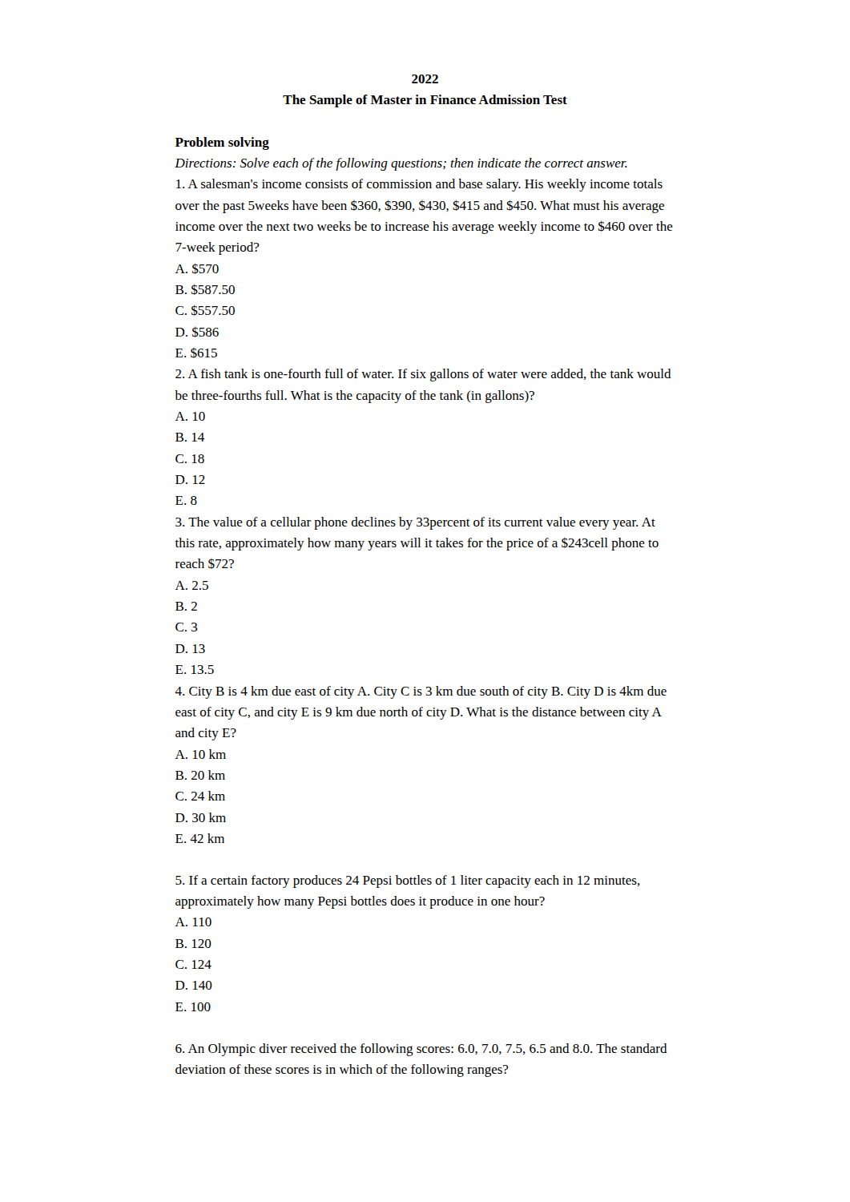2022The Sample of Master in Finance Admission Test
Problem solving
Directions: Solve each of the following questions; then indicate the correct answer.
1. A salesman's income consists of commission and base salary. His weekly income totals over the past 5weeks have been $360, $390, $430, $415 and $450. What must his average income over the next two weeks be to increase his average weekly income to $460 over the 7-week period?
A. $570
B. $587.50
C. $557.50
D. $586
E. $615
2. A fish tank is one-fourth full of water. If six gallons of water were added, the tank would be three-fourths full. What is the capacity of the tank (in gallons)?
A. 10
B. 14
C. 18
D. 12
E. 8
3. The value of a cellular phone declines by 33percent of its current value every year. At this rate, approximately how many years will it takes for the price of a $243cell phone to reach $72?
A. 2.5
B. 2
C. 3
D. 13
E. 13.5
4. City B is 4 km due east of city A. City C is 3 km due south of city B. City D is 4km due east of city C, and city E is 9 km due north of city D. What is the distance between city A and city E?
A. 10 km
B. 20 km
C. 24 km
D. 30 km
E. 42 km
5. If a certain factory produces 24 Pepsi bottles of 1 liter capacity each in 12 minutes, approximately how many Pepsi bottles does it produce in one hour?
A. 110
B. 120
C. 124
D. 140
E. 100
6. An Olympic diver received the following scores: 6.0, 7.0, 7.5, 6.5 and 8.0. The standard deviation of these scores is in which of the following ranges?